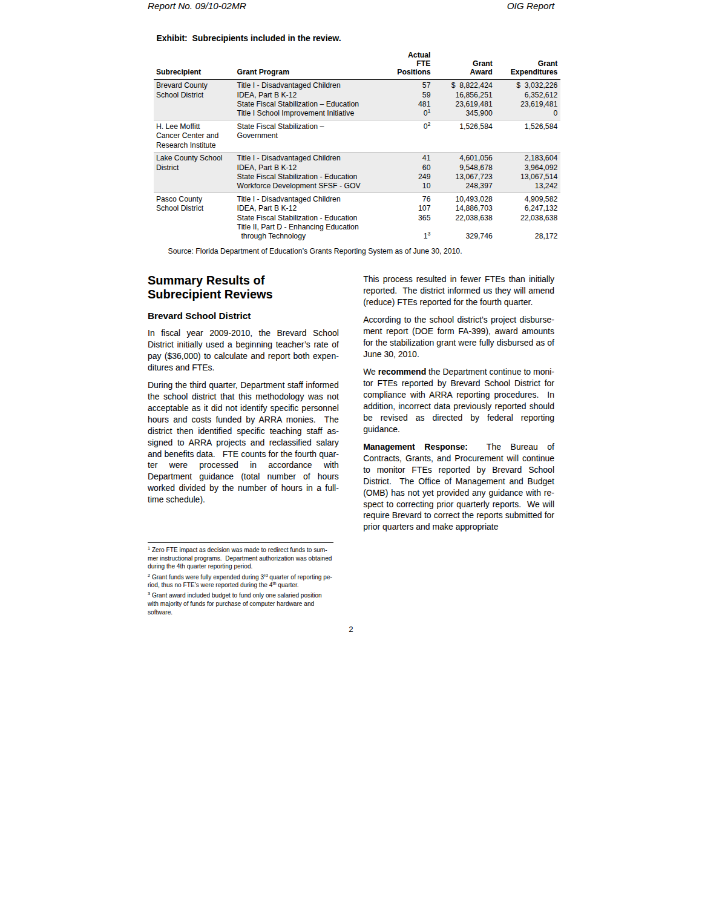Report No. 09/10-02MR
OIG Report
Exhibit: Subrecipients included in the review.
| Subrecipient | Grant Program | Actual FTE Positions | Grant Award | Grant Expenditures |
| --- | --- | --- | --- | --- |
| Brevard County School District | Title I - Disadvantaged Children IDEA, Part B K-12 State Fiscal Stabilization – Education Title I School Improvement Initiative | 57 59 481 0 1 | $ 8,822,424 16,856,251 23,619,481 345,900 | $ 3,032,226 6,352,612 23,619,481 0 |
| H. Lee Moffitt Cancer Center and Research Institute | State Fiscal Stabilization – Government | 0 2 | 1,526,584 | 1,526,584 |
| Lake County School District | Title I - Disadvantaged Children IDEA, Part B K-12 State Fiscal Stabilization - Education Workforce Development SFSF - GOV | 41 60 249 10 | 4,601,056 9,548,678 13,067,723 248,397 | 2,183,604 3,964,092 13,067,514 13,242 |
| Pasco County School District | Title I - Disadvantaged Children IDEA, Part B K-12 State Fiscal Stabilization - Education Title II, Part D - Enhancing Education through Technology | 76 107 365 1 3 | 10,493,028 14,886,703 22,038,638 329,746 | 4,909,582 6,247,132 22,038,638 28,172 |
Source: Florida Department of Education’s Grants Reporting System as of June 30, 2010.
Summary Results of
Subrecipient Reviews
Brevard School District
In fiscal year 2009-2010, the Brevard School District initially used a beginning teacher’s rate of pay ($36,000) to calculate and report both expenditures and FTEs.
During the third quarter, Department staff informed the school district that this methodology was not acceptable as it did not identify specific personnel hours and costs funded by ARRA monies. The district then identified specific teaching staff assigned to ARRA projects and reclassified salary and benefits data. FTE counts for the fourth quarter were processed in accordance with Department guidance (total number of hours worked divided by the number of hours in a full-time schedule).
This process resulted in fewer FTEs than initially reported. The district informed us they will amend (reduce) FTEs reported for the fourth quarter.
According to the school district’s project disbursement report (DOE form FA-399), award amounts for the stabilization grant were fully disbursed as of June 30, 2010.
We recommend the Department continue to monitor FTEs reported by Brevard School District for compliance with ARRA reporting procedures. In addition, incorrect data previously reported should be revised as directed by federal reporting guidance.
Management Response: The Bureau of Contracts, Grants, and Procurement will continue to monitor FTEs reported by Brevard School District. The Office of Management and Budget (OMB) has not yet provided any guidance with respect to correcting prior quarterly reports. We will require Brevard to correct the reports submitted for prior quarters and make appropriate
1 Zero FTE impact as decision was made to redirect funds to summer instructional programs. Department authorization was obtained during the 4th quarter reporting period.
2 Grant funds were fully expended during 3rd quarter of reporting period, thus no FTE’s were reported during the 4th quarter.
3 Grant award included budget to fund only one salaried position with majority of funds for purchase of computer hardware and software.
2